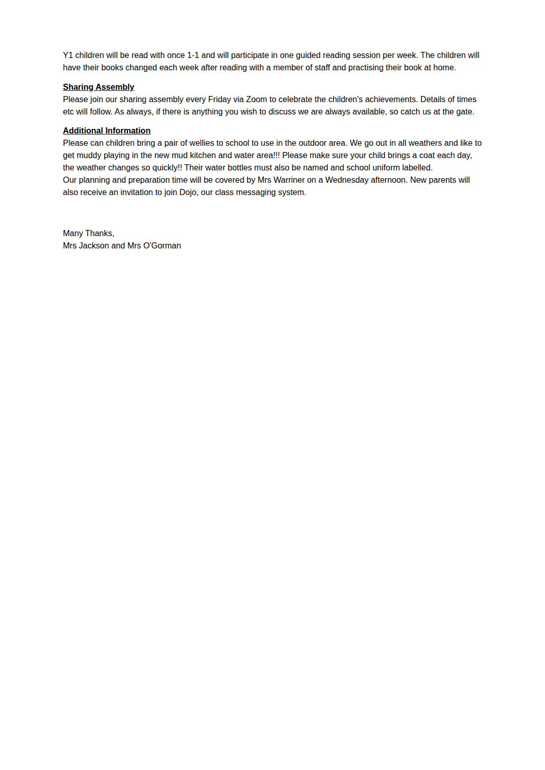Y1 children will be read with once 1-1 and will participate in one guided reading session per week. The children will have their books changed each week after reading with a member of staff and practising their book at home.
Sharing Assembly
Please join our sharing assembly every Friday via Zoom to celebrate the children's achievements. Details of times etc will follow. As always, if there is anything you wish to discuss we are always available, so catch us at the gate.
Additional Information
Please can children bring a pair of wellies to school to use in the outdoor area. We go out in all weathers and like to get muddy playing in the new mud kitchen and water area!!! Please make sure your child brings a coat each day, the weather changes so quickly!! Their water bottles must also be named and school uniform labelled.
Our planning and preparation time will be covered by Mrs Warriner on a Wednesday afternoon. New parents will also receive an invitation to join Dojo, our class messaging system.
Many Thanks,
Mrs Jackson and Mrs O'Gorman